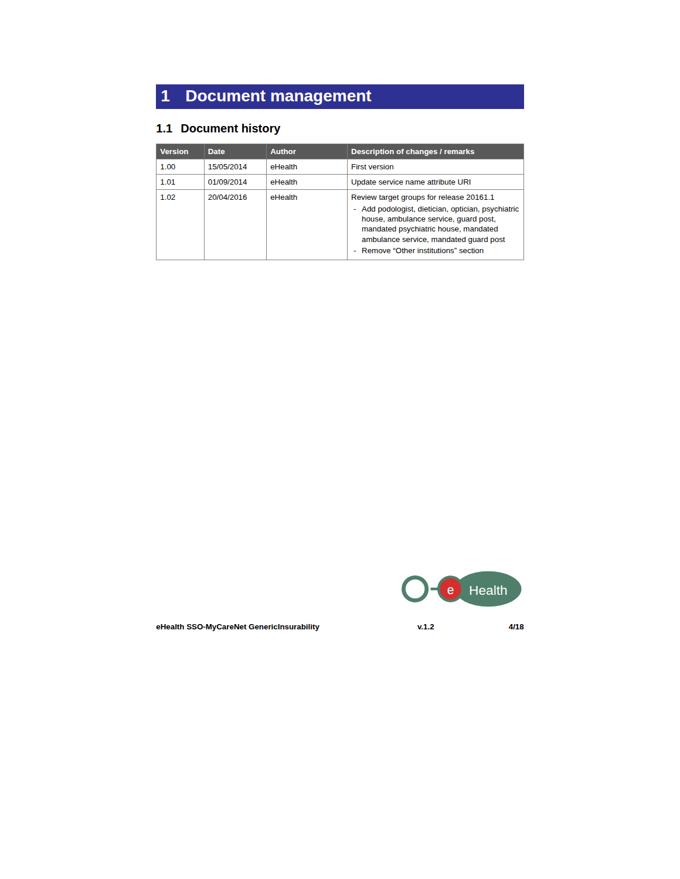1 Document management
1.1 Document history
| Version | Date | Author | Description of changes / remarks |
| --- | --- | --- | --- |
| 1.00 | 15/05/2014 | eHealth | First version |
| 1.01 | 01/09/2014 | eHealth | Update service name attribute URI |
| 1.02 | 20/04/2016 | eHealth | Review target groups for release 20161.1 Add podologist, dietician, optician, psychiatric house, ambulance service, guard post, mandated psychiatric house, mandated ambulance service, mandated guard post Remove “Other institutions” section |
Health e
eHealth SSO-MyCareNet GenericInsurability v.1.2 4/18